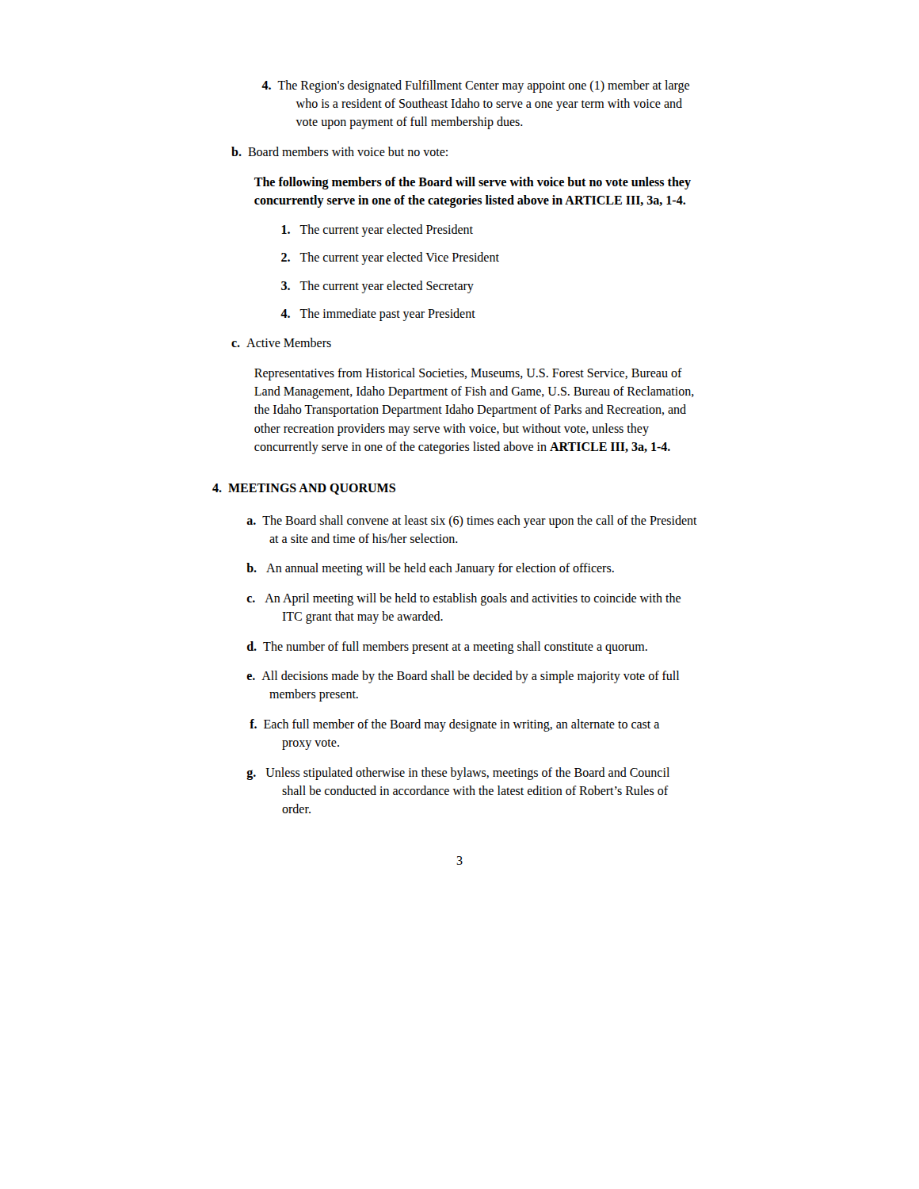4. The Region's designated Fulfillment Center may appoint one (1) member at large who is a resident of Southeast Idaho to serve a one year term with voice and vote upon payment of full membership dues.
b. Board members with voice but no vote:
The following members of the Board will serve with voice but no vote unless they concurrently serve in one of the categories listed above in ARTICLE III, 3a, 1-4.
1. The current year elected President
2. The current year elected Vice President
3. The current year elected Secretary
4. The immediate past year President
c. Active Members
Representatives from Historical Societies, Museums, U.S. Forest Service, Bureau of Land Management, Idaho Department of Fish and Game, U.S. Bureau of Reclamation, the Idaho Transportation Department Idaho Department of Parks and Recreation, and other recreation providers may serve with voice, but without vote, unless they concurrently serve in one of the categories listed above in ARTICLE III, 3a, 1-4.
4. MEETINGS AND QUORUMS
a. The Board shall convene at least six (6) times each year upon the call of the President at a site and time of his/her selection.
b. An annual meeting will be held each January for election of officers.
c. An April meeting will be held to establish goals and activities to coincide with the
ITC grant that may be awarded.
d. The number of full members present at a meeting shall constitute a quorum.
e. All decisions made by the Board shall be decided by a simple majority vote of full members present.
f. Each full member of the Board may designate in writing, an alternate to cast a
proxy vote.
g. Unless stipulated otherwise in these bylaws, meetings of the Board and Council
shall be conducted in accordance with the latest edition of Robert’s Rules of
order.
3